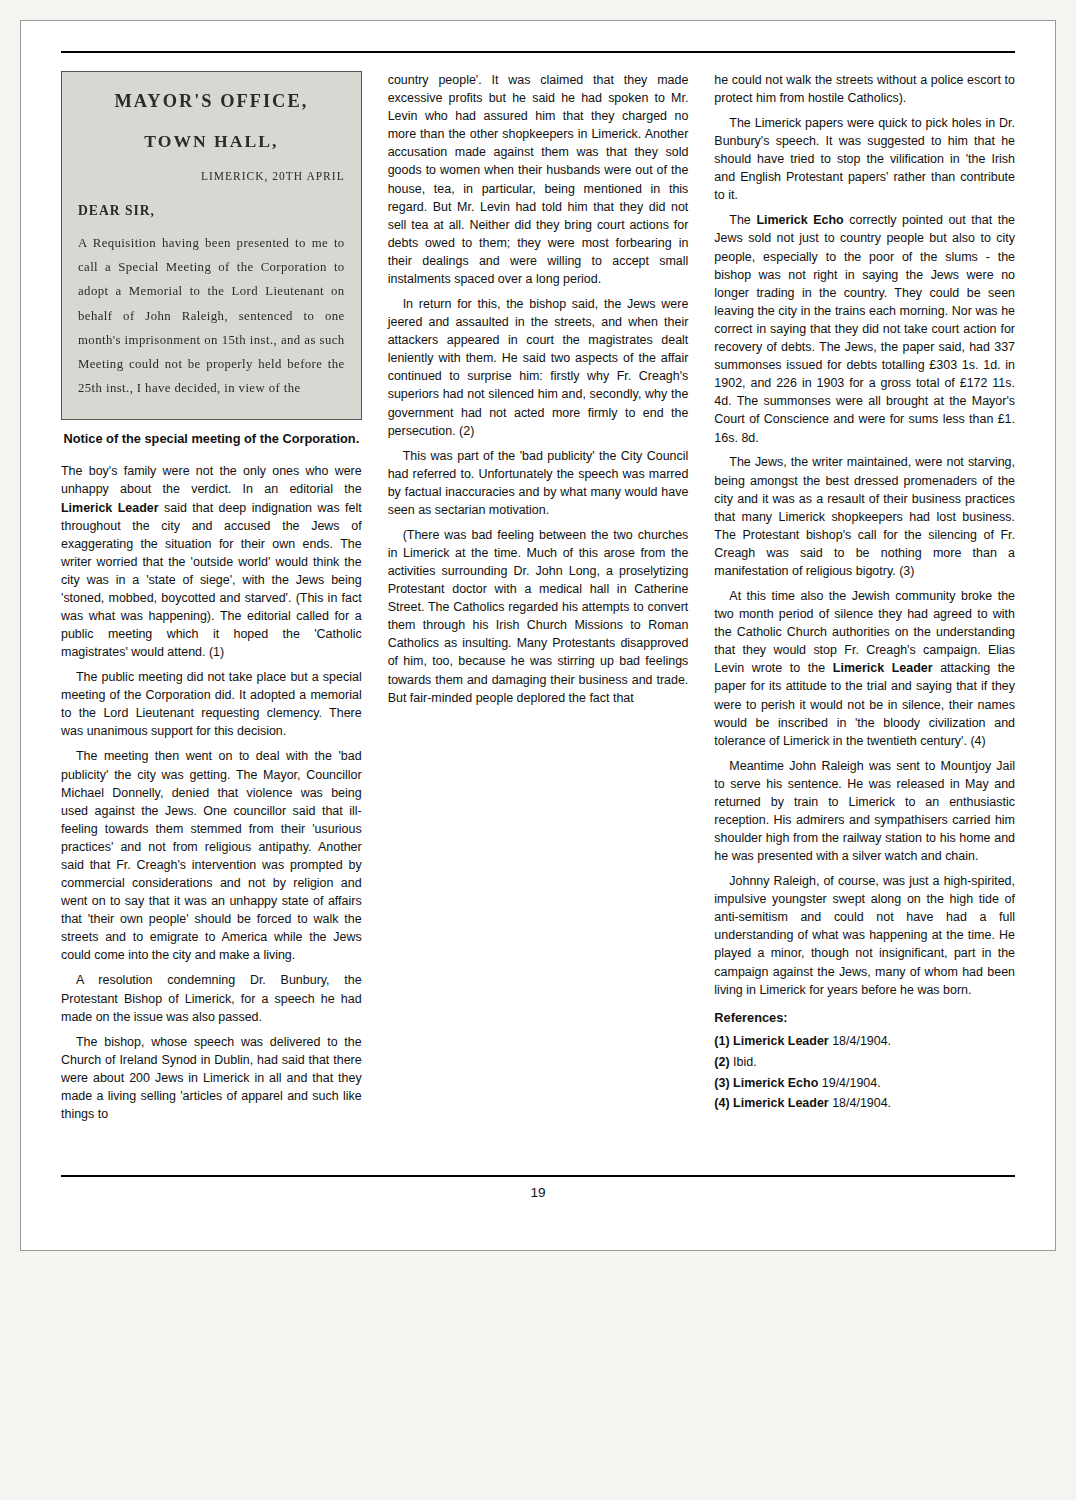MAYOR'S OFFICE,
TOWN HALL,
LIMERICK, 20TH APRIL
DEAR SIR,
A Requisition having been presented to me to call a Special Meeting of the Corporation to adopt a Memorial to the Lord Lieutenant on behalf of John Raleigh, sentenced to one month's imprisonment on 15th inst., and as such Meeting could not be properly held before the 25th inst., I have decided, in view of the
Notice of the special meeting of the Corporation.
The boy's family were not the only ones who were unhappy about the verdict. In an editorial the Limerick Leader said that deep indignation was felt throughout the city and accused the Jews of exaggerating the situation for their own ends. The writer worried that the 'outside world' would think the city was in a 'state of siege', with the Jews being 'stoned, mobbed, boycotted and starved'. (This in fact was what was happening). The editorial called for a public meeting which it hoped the 'Catholic magistrates' would attend. (1)
The public meeting did not take place but a special meeting of the Corporation did. It adopted a memorial to the Lord Lieutenant requesting clemency. There was unanimous support for this decision.
The meeting then went on to deal with the 'bad publicity' the city was getting. The Mayor, Councillor Michael Donnelly, denied that violence was being used against the Jews. One councillor said that ill-feeling towards them stemmed from their 'usurious practices' and not from religious antipathy. Another said that Fr. Creagh's intervention was prompted by commercial considerations and not by religion and went on to say that it was an unhappy state of affairs that 'their own people' should be forced to walk the streets and to emigrate to America while the Jews could come into the city and make a living.
A resolution condemning Dr. Bunbury, the Protestant Bishop of Limerick, for a speech he had made on the issue was also passed.
The bishop, whose speech was delivered to the Church of Ireland Synod in Dublin, had said that there were about 200 Jews in Limerick in all and that they made a living selling 'articles of apparel and such like things to
country people'. It was claimed that they made excessive profits but he said he had spoken to Mr. Levin who had assured him that they charged no more than the other shopkeepers in Limerick. Another accusation made against them was that they sold goods to women when their husbands were out of the house, tea, in particular, being mentioned in this regard. But Mr. Levin had told him that they did not sell tea at all. Neither did they bring court actions for debts owed to them; they were most forbearing in their dealings and were willing to accept small instalments spaced over a long period.
In return for this, the bishop said, the Jews were jeered and assaulted in the streets, and when their attackers appeared in court the magistrates dealt leniently with them. He said two aspects of the affair continued to surprise him: firstly why Fr. Creagh's superiors had not silenced him and, secondly, why the government had not acted more firmly to end the persecution. (2)
This was part of the 'bad publicity' the City Council had referred to. Unfortunately the speech was marred by factual inaccuracies and by what many would have seen as sectarian motivation.
(There was bad feeling between the two churches in Limerick at the time. Much of this arose from the activities surrounding Dr. John Long, a proselytizing Protestant doctor with a medical hall in Catherine Street. The Catholics regarded his attempts to convert them through his Irish Church Missions to Roman Catholics as insulting. Many Protestants disapproved of him, too, because he was stirring up bad feelings towards them and damaging their business and trade. But fair-minded people deplored the fact that
he could not walk the streets without a police escort to protect him from hostile Catholics).
The Limerick papers were quick to pick holes in Dr. Bunbury's speech. It was suggested to him that he should have tried to stop the vilification in 'the Irish and English Protestant papers' rather than contribute to it.
The Limerick Echo correctly pointed out that the Jews sold not just to country people but also to city people, especially to the poor of the slums - the bishop was not right in saying the Jews were no longer trading in the country. They could be seen leaving the city in the trains each morning. Nor was he correct in saying that they did not take court action for recovery of debts. The Jews, the paper said, had 337 summonses issued for debts totalling £303 1s. 1d. in 1902, and 226 in 1903 for a gross total of £172 11s. 4d. The summonses were all brought at the Mayor's Court of Conscience and were for sums less than £1. 16s. 8d.
The Jews, the writer maintained, were not starving, being amongst the best dressed promenaders of the city and it was as a resault of their business practices that many Limerick shopkeepers had lost business. The Protestant bishop's call for the silencing of Fr. Creagh was said to be nothing more than a manifestation of religious bigotry. (3)
At this time also the Jewish community broke the two month period of silence they had agreed to with the Catholic Church authorities on the understanding that they would stop Fr. Creagh's campaign. Elias Levin wrote to the Limerick Leader attacking the paper for its attitude to the trial and saying that if they were to perish it would not be in silence, their names would be inscribed in 'the bloody civilization and tolerance of Limerick in the twentieth century'. (4)
Meantime John Raleigh was sent to Mountjoy Jail to serve his sentence. He was released in May and returned by train to Limerick to an enthusiastic reception. His admirers and sympathisers carried him shoulder high from the railway station to his home and he was presented with a silver watch and chain.
Johnny Raleigh, of course, was just a high-spirited, impulsive youngster swept along on the high tide of anti-semitism and could not have had a full understanding of what was happening at the time. He played a minor, though not insignificant, part in the campaign against the Jews, many of whom had been living in Limerick for years before he was born.
References:
(1) Limerick Leader 18/4/1904.
(2) Ibid.
(3) Limerick Echo 19/4/1904.
(4) Limerick Leader 18/4/1904.
19